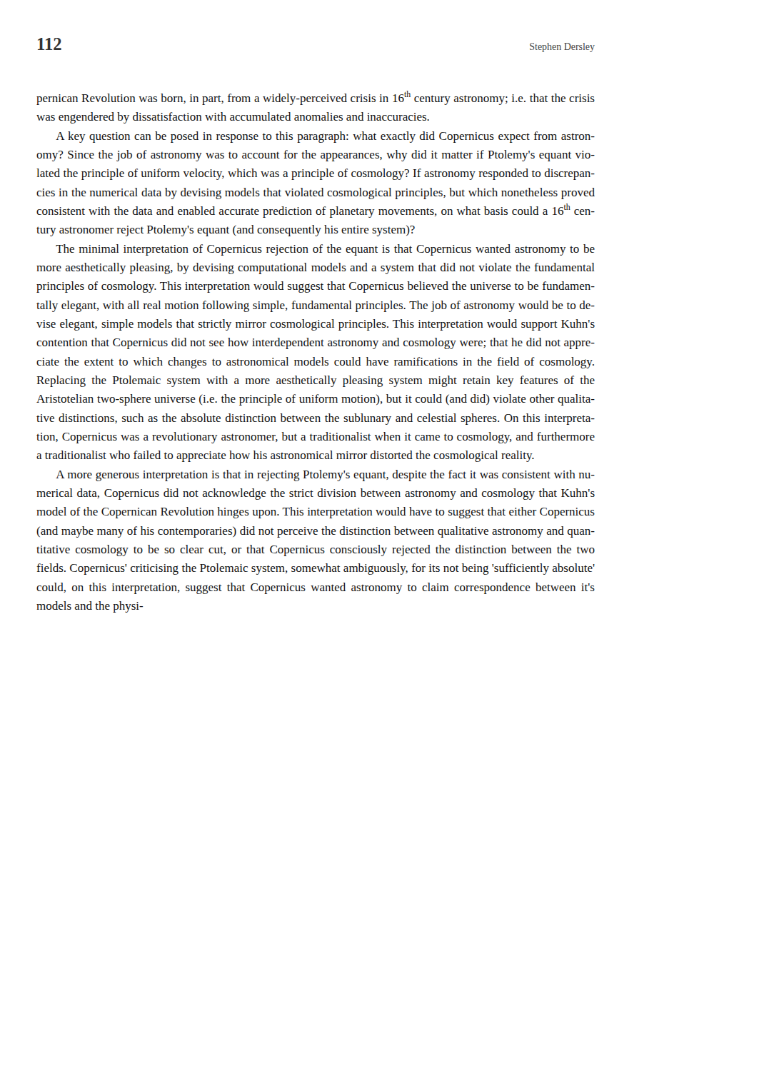112 Stephen Dersley
pernican Revolution was born, in part, from a widely-perceived crisis in 16th century astronomy; i.e. that the crisis was engendered by dissatisfaction with accumulated anomalies and inaccuracies.
A key question can be posed in response to this paragraph: what exactly did Copernicus expect from astronomy? Since the job of astronomy was to account for the appearances, why did it matter if Ptolemy's equant violated the principle of uniform velocity, which was a principle of cosmology? If astronomy responded to discrepancies in the numerical data by devising models that violated cosmological principles, but which nonetheless proved consistent with the data and enabled accurate prediction of planetary movements, on what basis could a 16th century astronomer reject Ptolemy's equant (and consequently his entire system)?
The minimal interpretation of Copernicus rejection of the equant is that Copernicus wanted astronomy to be more aesthetically pleasing, by devising computational models and a system that did not violate the fundamental principles of cosmology. This interpretation would suggest that Copernicus believed the universe to be fundamentally elegant, with all real motion following simple, fundamental principles. The job of astronomy would be to devise elegant, simple models that strictly mirror cosmological principles. This interpretation would support Kuhn's contention that Copernicus did not see how interdependent astronomy and cosmology were; that he did not appreciate the extent to which changes to astronomical models could have ramifications in the field of cosmology. Replacing the Ptolemaic system with a more aesthetically pleasing system might retain key features of the Aristotelian two-sphere universe (i.e. the principle of uniform motion), but it could (and did) violate other qualitative distinctions, such as the absolute distinction between the sublunary and celestial spheres. On this interpretation, Copernicus was a revolutionary astronomer, but a traditionalist when it came to cosmology, and furthermore a traditionalist who failed to appreciate how his astronomical mirror distorted the cosmological reality.
A more generous interpretation is that in rejecting Ptolemy's equant, despite the fact it was consistent with numerical data, Copernicus did not acknowledge the strict division between astronomy and cosmology that Kuhn's model of the Copernican Revolution hinges upon. This interpretation would have to suggest that either Copernicus (and maybe many of his contemporaries) did not perceive the distinction between qualitative astronomy and quantitative cosmology to be so clear cut, or that Copernicus consciously rejected the distinction between the two fields. Copernicus' criticising the Ptolemaic system, somewhat ambiguously, for its not being 'sufficiently absolute' could, on this interpretation, suggest that Copernicus wanted astronomy to claim correspondence between it's models and the physi-